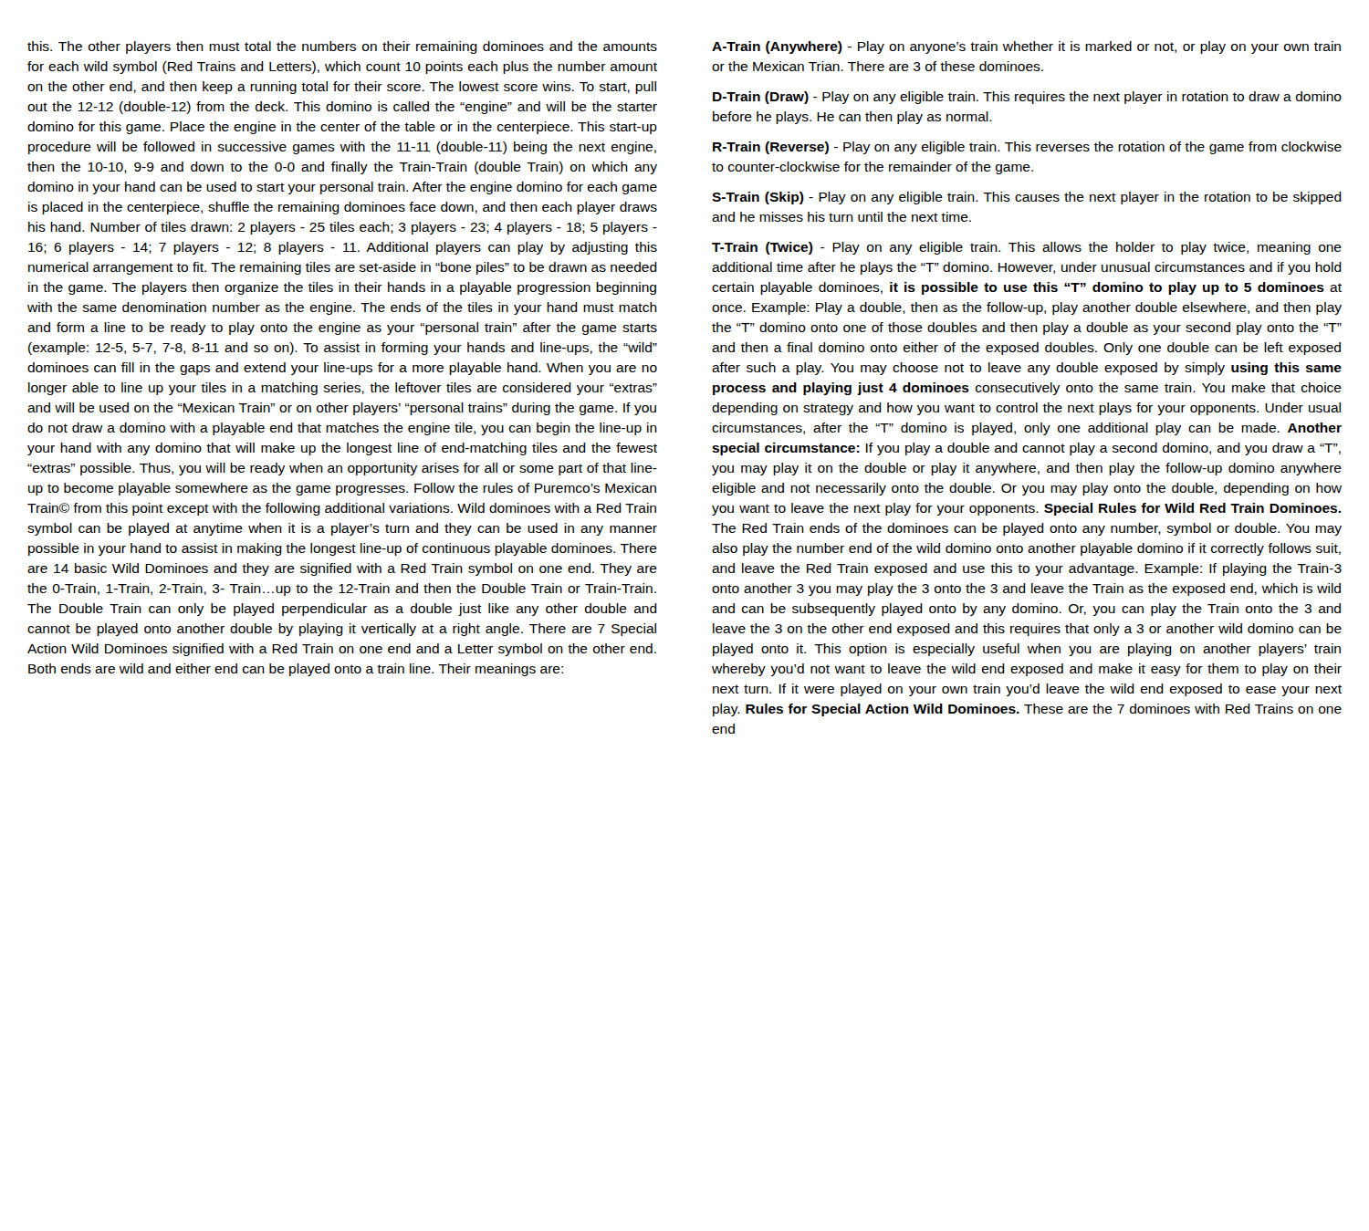this. The other players then must total the numbers on their remaining dominoes and the amounts for each wild symbol (Red Trains and Letters), which count 10 points each plus the number amount on the other end, and then keep a running total for their score. The lowest score wins. To start, pull out the 12-12 (double-12) from the deck. This domino is called the “engine” and will be the starter domino for this game. Place the engine in the center of the table or in the centerpiece. This start-up procedure will be followed in successive games with the 11-11 (double-11) being the next engine, then the 10-10, 9-9 and down to the 0-0 and finally the Train-Train (double Train) on which any domino in your hand can be used to start your personal train. After the engine domino for each game is placed in the centerpiece, shuffle the remaining dominoes face down, and then each player draws his hand. Number of tiles drawn: 2 players - 25 tiles each; 3 players - 23; 4 players - 18; 5 players - 16; 6 players - 14; 7 players - 12; 8 players - 11. Additional players can play by adjusting this numerical arrangement to fit. The remaining tiles are set-aside in “bone piles” to be drawn as needed in the game. The players then organize the tiles in their hands in a playable progression beginning with the same denomination number as the engine. The ends of the tiles in your hand must match and form a line to be ready to play onto the engine as your “personal train” after the game starts (example: 12-5, 5-7, 7-8, 8-11 and so on). To assist in forming your hands and line-ups, the “wild” dominoes can fill in the gaps and extend your line-ups for a more playable hand. When you are no longer able to line up your tiles in a matching series, the leftover tiles are considered your “extras” and will be used on the “Mexican Train” or on other players’ “personal trains” during the game. If you do not draw a domino with a playable end that matches the engine tile, you can begin the line-up in your hand with any domino that will make up the longest line of end-matching tiles and the fewest “extras” possible. Thus, you will be ready when an opportunity arises for all or some part of that line-up to become playable somewhere as the game progresses. Follow the rules of Puremco’s Mexican Train© from this point except with the following additional variations. Wild dominoes with a Red Train symbol can be played at anytime when it is a player’s turn and they can be used in any manner possible in your hand to assist in making the longest line-up of continuous playable dominoes. There are 14 basic Wild Dominoes and they are signified with a Red Train symbol on one end. They are the 0-Train, 1-Train, 2-Train, 3- Train…up to the 12-Train and then the Double Train or Train-Train. The Double Train can only be played perpendicular as a double just like any other double and cannot be played onto another double by playing it vertically at a right angle. There are 7 Special Action Wild Dominoes signified with a Red Train on one end and a Letter symbol on the other end. Both ends are wild and either end can be played onto a train line. Their meanings are:
A-Train (Anywhere) - Play on anyone’s train whether it is marked or not, or play on your own train or the Mexican Trian. There are 3 of these dominoes.
D-Train (Draw) - Play on any eligible train. This requires the next player in rotation to draw a domino before he plays. He can then play as normal.
R-Train (Reverse) - Play on any eligible train. This reverses the rotation of the game from clockwise to counter-clockwise for the remainder of the game.
S-Train (Skip) - Play on any eligible train. This causes the next player in the rotation to be skipped and he misses his turn until the next time.
T-Train (Twice) - Play on any eligible train. This allows the holder to play twice, meaning one additional time after he plays the “T” domino. However, under unusual circumstances and if you hold certain playable dominoes, it is possible to use this “T” domino to play up to 5 dominoes at once. Example: Play a double, then as the follow-up, play another double elsewhere, and then play the “T” domino onto one of those doubles and then play a double as your second play onto the “T” and then a final domino onto either of the exposed doubles. Only one double can be left exposed after such a play. You may choose not to leave any double exposed by simply using this same process and playing just 4 dominoes consecutively onto the same train. You make that choice depending on strategy and how you want to control the next plays for your opponents. Under usual circumstances, after the “T” domino is played, only one additional play can be made. Another special circumstance: If you play a double and cannot play a second domino, and you draw a “T”, you may play it on the double or play it anywhere, and then play the follow-up domino anywhere eligible and not necessarily onto the double. Or you may play onto the double, depending on how you want to leave the next play for your opponents. Special Rules for Wild Red Train Dominoes. The Red Train ends of the dominoes can be played onto any number, symbol or double. You may also play the number end of the wild domino onto another playable domino if it correctly follows suit, and leave the Red Train exposed and use this to your advantage. Example: If playing the Train-3 onto another 3 you may play the 3 onto the 3 and leave the Train as the exposed end, which is wild and can be subsequently played onto by any domino. Or, you can play the Train onto the 3 and leave the 3 on the other end exposed and this requires that only a 3 or another wild domino can be played onto it. This option is especially useful when you are playing on another players’ train whereby you’d not want to leave the wild end exposed and make it easy for them to play on their next turn. If it were played on your own train you’d leave the wild end exposed to ease your next play. Rules for Special Action Wild Dominoes. These are the 7 dominoes with Red Trains on one end